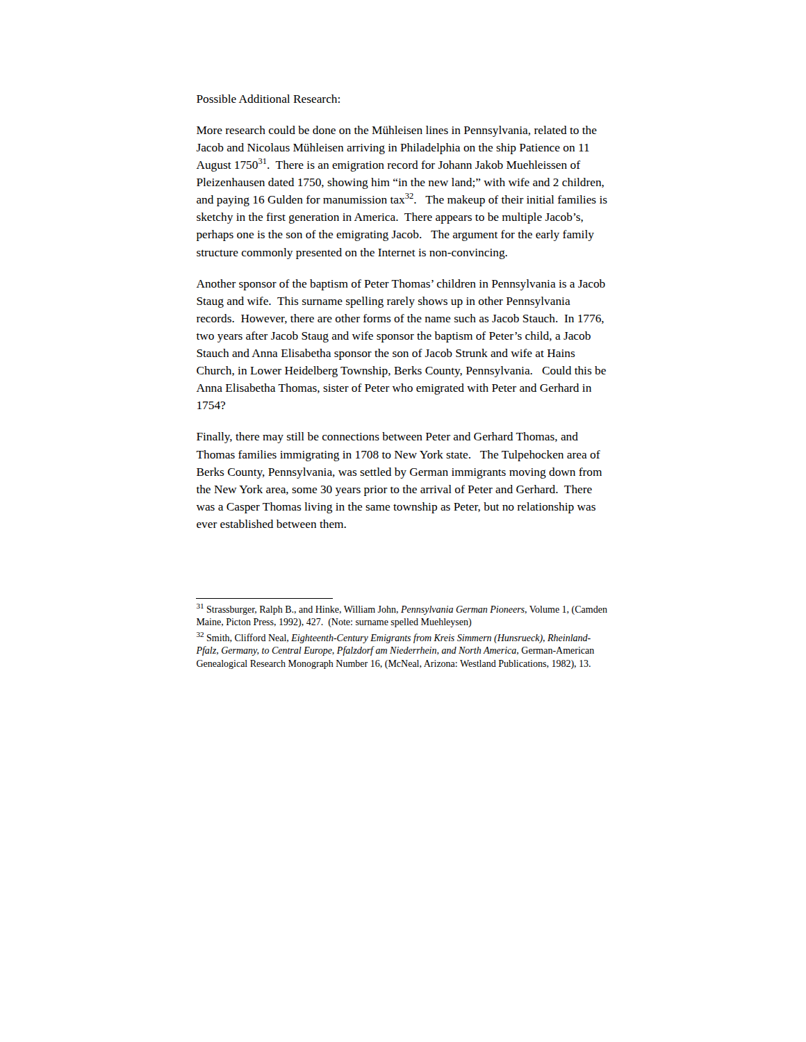Possible Additional Research:
More research could be done on the Mühleisen lines in Pennsylvania, related to the Jacob and Nicolaus Mühleisen arriving in Philadelphia on the ship Patience on 11 August 175031. There is an emigration record for Johann Jakob Muehleissen of Pleizenhausen dated 1750, showing him “in the new land;” with wife and 2 children, and paying 16 Gulden for manumission tax32. The makeup of their initial families is sketchy in the first generation in America. There appears to be multiple Jacob’s, perhaps one is the son of the emigrating Jacob. The argument for the early family structure commonly presented on the Internet is non-convincing.
Another sponsor of the baptism of Peter Thomas’ children in Pennsylvania is a Jacob Staug and wife. This surname spelling rarely shows up in other Pennsylvania records. However, there are other forms of the name such as Jacob Stauch. In 1776, two years after Jacob Staug and wife sponsor the baptism of Peter’s child, a Jacob Stauch and Anna Elisabetha sponsor the son of Jacob Strunk and wife at Hains Church, in Lower Heidelberg Township, Berks County, Pennsylvania. Could this be Anna Elisabetha Thomas, sister of Peter who emigrated with Peter and Gerhard in 1754?
Finally, there may still be connections between Peter and Gerhard Thomas, and Thomas families immigrating in 1708 to New York state. The Tulpehocken area of Berks County, Pennsylvania, was settled by German immigrants moving down from the New York area, some 30 years prior to the arrival of Peter and Gerhard. There was a Casper Thomas living in the same township as Peter, but no relationship was ever established between them.
31 Strassburger, Ralph B., and Hinke, William John, Pennsylvania German Pioneers, Volume 1, (Camden Maine, Picton Press, 1992), 427. (Note: surname spelled Muehleysen)
32 Smith, Clifford Neal, Eighteenth-Century Emigrants from Kreis Simmern (Hunsrueck), Rheinland-Pfalz, Germany, to Central Europe, Pfalzdorf am Niederrhein, and North America, German-American Genealogical Research Monograph Number 16, (McNeal, Arizona: Westland Publications, 1982), 13.